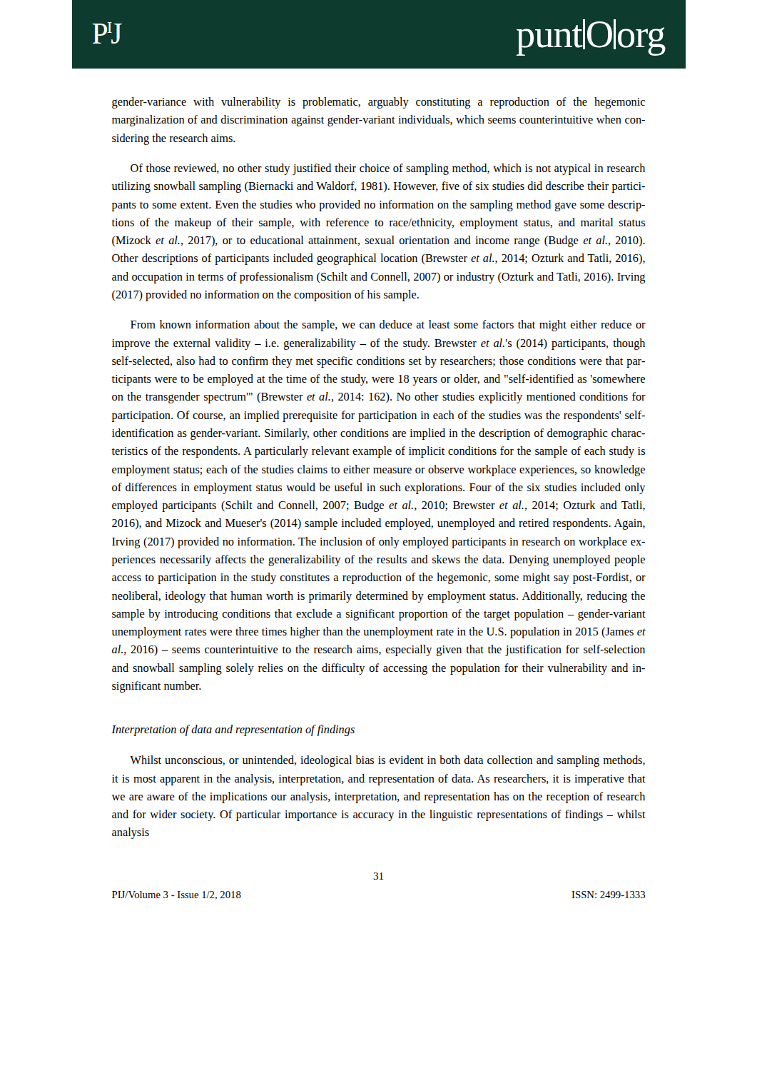PIJ
punt O org
gender-variance with vulnerability is problematic, arguably constituting a reproduction of the hegemonic marginalization of and discrimination against gender-variant individuals, which seems counterintuitive when considering the research aims.
Of those reviewed, no other study justified their choice of sampling method, which is not atypical in research utilizing snowball sampling (Biernacki and Waldorf, 1981). However, five of six studies did describe their participants to some extent. Even the studies who provided no information on the sampling method gave some descriptions of the makeup of their sample, with reference to race/ethnicity, employment status, and marital status (Mizock et al., 2017), or to educational attainment, sexual orientation and income range (Budge et al., 2010). Other descriptions of participants included geographical location (Brewster et al., 2014; Ozturk and Tatli, 2016), and occupation in terms of professionalism (Schilt and Connell, 2007) or industry (Ozturk and Tatli, 2016). Irving (2017) provided no information on the composition of his sample.
From known information about the sample, we can deduce at least some factors that might either reduce or improve the external validity – i.e. generalizability – of the study. Brewster et al.'s (2014) participants, though self-selected, also had to confirm they met specific conditions set by researchers; those conditions were that participants were to be employed at the time of the study, were 18 years or older, and "self-identified as 'somewhere on the transgender spectrum'" (Brewster et al., 2014: 162). No other studies explicitly mentioned conditions for participation. Of course, an implied prerequisite for participation in each of the studies was the respondents' self-identification as gender-variant. Similarly, other conditions are implied in the description of demographic characteristics of the respondents. A particularly relevant example of implicit conditions for the sample of each study is employment status; each of the studies claims to either measure or observe workplace experiences, so knowledge of differences in employment status would be useful in such explorations. Four of the six studies included only employed participants (Schilt and Connell, 2007; Budge et al., 2010; Brewster et al., 2014; Ozturk and Tatli, 2016), and Mizock and Mueser's (2014) sample included employed, unemployed and retired respondents. Again, Irving (2017) provided no information. The inclusion of only employed participants in research on workplace experiences necessarily affects the generalizability of the results and skews the data. Denying unemployed people access to participation in the study constitutes a reproduction of the hegemonic, some might say post-Fordist, or neoliberal, ideology that human worth is primarily determined by employment status. Additionally, reducing the sample by introducing conditions that exclude a significant proportion of the target population – gender-variant unemployment rates were three times higher than the unemployment rate in the U.S. population in 2015 (James et al., 2016) – seems counterintuitive to the research aims, especially given that the justification for self-selection and snowball sampling solely relies on the difficulty of accessing the population for their vulnerability and insignificant number.
Interpretation of data and representation of findings
Whilst unconscious, or unintended, ideological bias is evident in both data collection and sampling methods, it is most apparent in the analysis, interpretation, and representation of data. As researchers, it is imperative that we are aware of the implications our analysis, interpretation, and representation has on the reception of research and for wider society. Of particular importance is accuracy in the linguistic representations of findings – whilst analysis
31
PIJ/Volume 3 - Issue 1/2, 2018 ISSN: 2499-1333